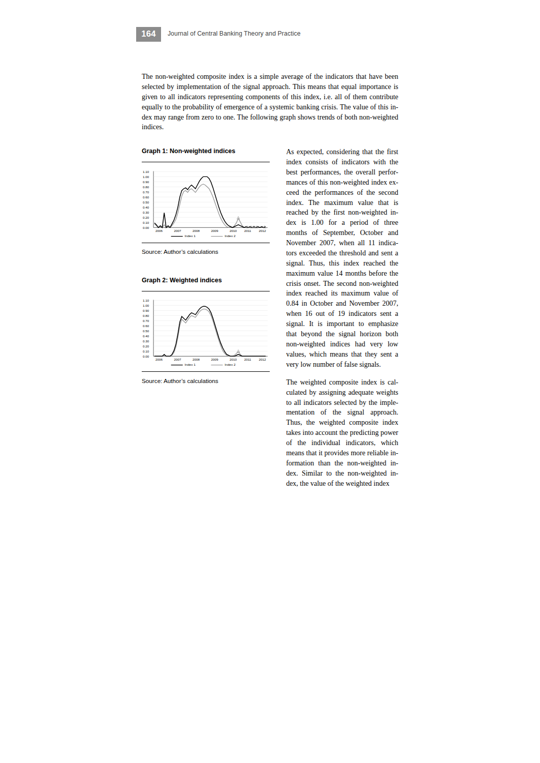164
Journal of Central Banking Theory and Practice
The non-weighted composite index is a simple average of the indicators that have been selected by implementation of the signal approach. This means that equal importance is given to all indicators representing components of this index, i.e. all of them contribute equally to the probability of emergence of a systemic banking crisis. The value of this index may range from zero to one. The following graph shows trends of both non-weighted indices.
Graph 1: Non-weighted indices
1.10 1.00 0.90 0.80 0.70 0.60 0.50 0.40 0.30 0.20 0.10 0.00 2006 2007 2008 2009 2010 2011 2012 Index 1 Index 2
Source: Author’s calculations
Graph 2: Weighted indices
1.10 1.00 0.90 0.80 0.70 0.60 0.50 0.40 0.30 0.20 0.10 0.00 2006 2007 2008 2009 2010 2011 2012 Index 1 Index 2
Source: Author’s calculations
As expected, considering that the first index consists of indicators with the best performances, the overall performances of this non-weighted index exceed the performances of the second index. The maximum value that is reached by the first non-weighted index is 1.00 for a period of three months of September, October and November 2007, when all 11 indicators exceeded the threshold and sent a signal. Thus, this index reached the maximum value 14 months before the crisis onset. The second non-weighted index reached its maximum value of 0.84 in October and November 2007, when 16 out of 19 indicators sent a signal. It is important to emphasize that beyond the signal horizon both non-weighted indices had very low values, which means that they sent a very low number of false signals.
The weighted composite index is calculated by assigning adequate weights to all indicators selected by the implementation of the signal approach. Thus, the weighted composite index takes into account the predicting power of the individual indicators, which means that it provides more reliable information than the non-weighted index. Similar to the non-weighted index, the value of the weighted index